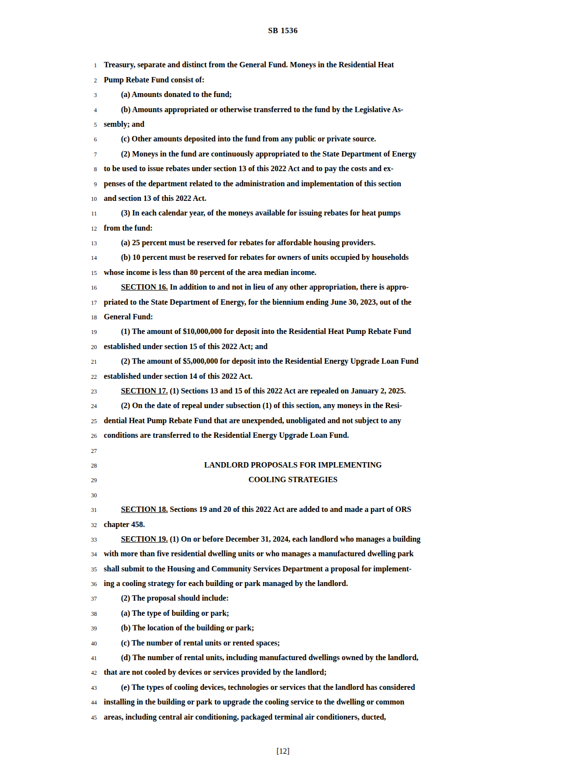SB 1536
1
Treasury, separate and distinct from the General Fund. Moneys in the Residential Heat
2
Pump Rebate Fund consist of:
3
(a) Amounts donated to the fund;
4
(b) Amounts appropriated or otherwise transferred to the fund by the Legislative As-
5
sembly; and
6
(c) Other amounts deposited into the fund from any public or private source.
7
(2) Moneys in the fund are continuously appropriated to the State Department of Energy
8
to be used to issue rebates under section 13 of this 2022 Act and to pay the costs and ex-
9
penses of the department related to the administration and implementation of this section
10
and section 13 of this 2022 Act.
11
(3) In each calendar year, of the moneys available for issuing rebates for heat pumps
12
from the fund:
13
(a) 25 percent must be reserved for rebates for affordable housing providers.
14
(b) 10 percent must be reserved for rebates for owners of units occupied by households
15
whose income is less than 80 percent of the area median income.
16
SECTION 16. In addition to and not in lieu of any other appropriation, there is appro-
17
priated to the State Department of Energy, for the biennium ending June 30, 2023, out of the
18
General Fund:
19
(1) The amount of $10,000,000 for deposit into the Residential Heat Pump Rebate Fund
20
established under section 15 of this 2022 Act; and
21
(2) The amount of $5,000,000 for deposit into the Residential Energy Upgrade Loan Fund
22
established under section 14 of this 2022 Act.
23
SECTION 17. (1) Sections 13 and 15 of this 2022 Act are repealed on January 2, 2025.
24
(2) On the date of repeal under subsection (1) of this section, any moneys in the Resi-
25
dential Heat Pump Rebate Fund that are unexpended, unobligated and not subject to any
26
conditions are transferred to the Residential Energy Upgrade Loan Fund.
27
28
LANDLORD PROPOSALS FOR IMPLEMENTING
29
COOLING STRATEGIES
30
31
SECTION 18. Sections 19 and 20 of this 2022 Act are added to and made a part of ORS
32
chapter 458.
33
SECTION 19. (1) On or before December 31, 2024, each landlord who manages a building
34
with more than five residential dwelling units or who manages a manufactured dwelling park
35
shall submit to the Housing and Community Services Department a proposal for implement-
36
ing a cooling strategy for each building or park managed by the landlord.
37
(2) The proposal should include:
38
(a) The type of building or park;
39
(b) The location of the building or park;
40
(c) The number of rental units or rented spaces;
41
(d) The number of rental units, including manufactured dwellings owned by the landlord,
42
that are not cooled by devices or services provided by the landlord;
43
(e) The types of cooling devices, technologies or services that the landlord has considered
44
installing in the building or park to upgrade the cooling service to the dwelling or common
45
areas, including central air conditioning, packaged terminal air conditioners, ducted,
[12]